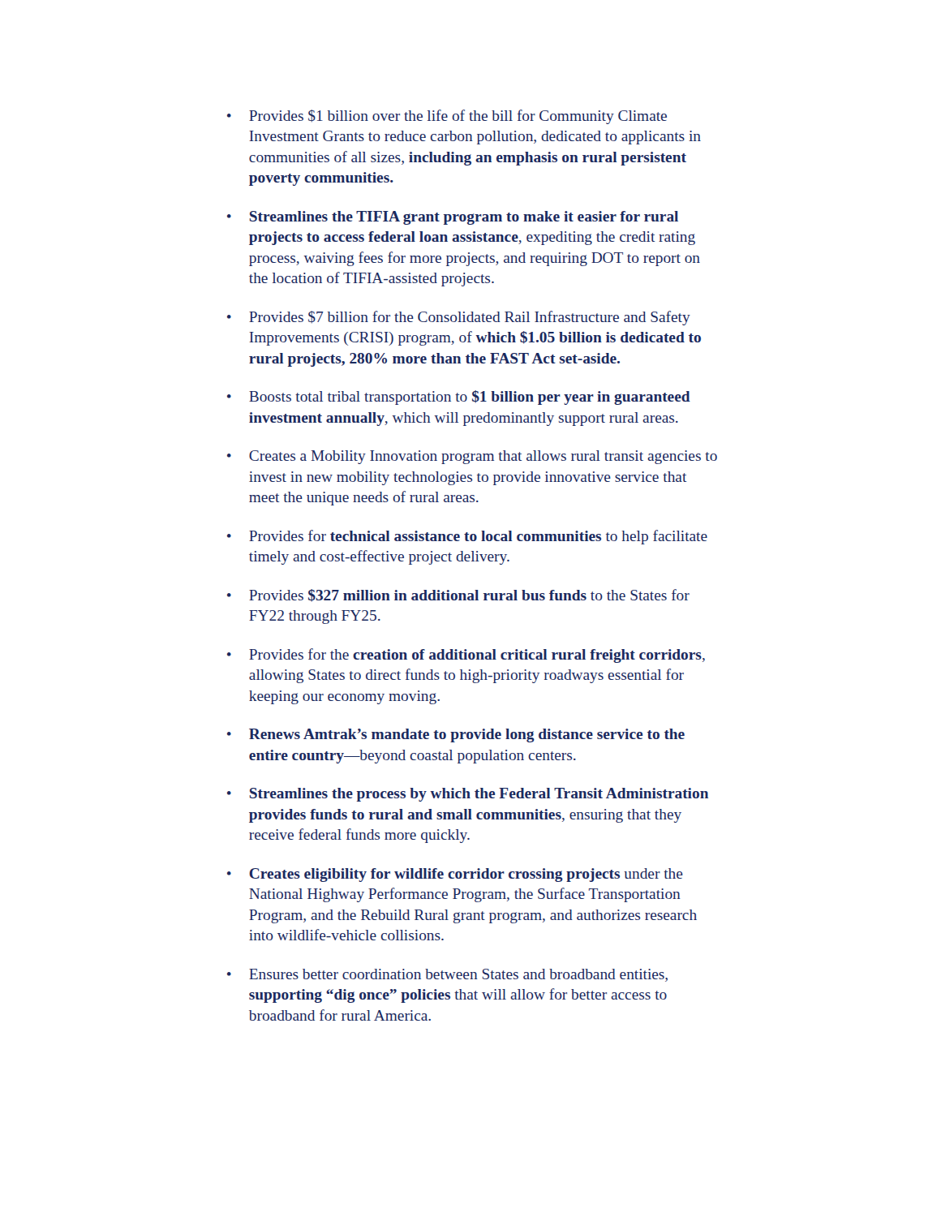Provides $1 billion over the life of the bill for Community Climate Investment Grants to reduce carbon pollution, dedicated to applicants in communities of all sizes, including an emphasis on rural persistent poverty communities.
Streamlines the TIFIA grant program to make it easier for rural projects to access federal loan assistance, expediting the credit rating process, waiving fees for more projects, and requiring DOT to report on the location of TIFIA-assisted projects.
Provides $7 billion for the Consolidated Rail Infrastructure and Safety Improvements (CRISI) program, of which $1.05 billion is dedicated to rural projects, 280% more than the FAST Act set-aside.
Boosts total tribal transportation to $1 billion per year in guaranteed investment annually, which will predominantly support rural areas.
Creates a Mobility Innovation program that allows rural transit agencies to invest in new mobility technologies to provide innovative service that meet the unique needs of rural areas.
Provides for technical assistance to local communities to help facilitate timely and cost-effective project delivery.
Provides $327 million in additional rural bus funds to the States for FY22 through FY25.
Provides for the creation of additional critical rural freight corridors, allowing States to direct funds to high-priority roadways essential for keeping our economy moving.
Renews Amtrak’s mandate to provide long distance service to the entire country—beyond coastal population centers.
Streamlines the process by which the Federal Transit Administration provides funds to rural and small communities, ensuring that they receive federal funds more quickly.
Creates eligibility for wildlife corridor crossing projects under the National Highway Performance Program, the Surface Transportation Program, and the Rebuild Rural grant program, and authorizes research into wildlife-vehicle collisions.
Ensures better coordination between States and broadband entities, supporting “dig once” policies that will allow for better access to broadband for rural America.